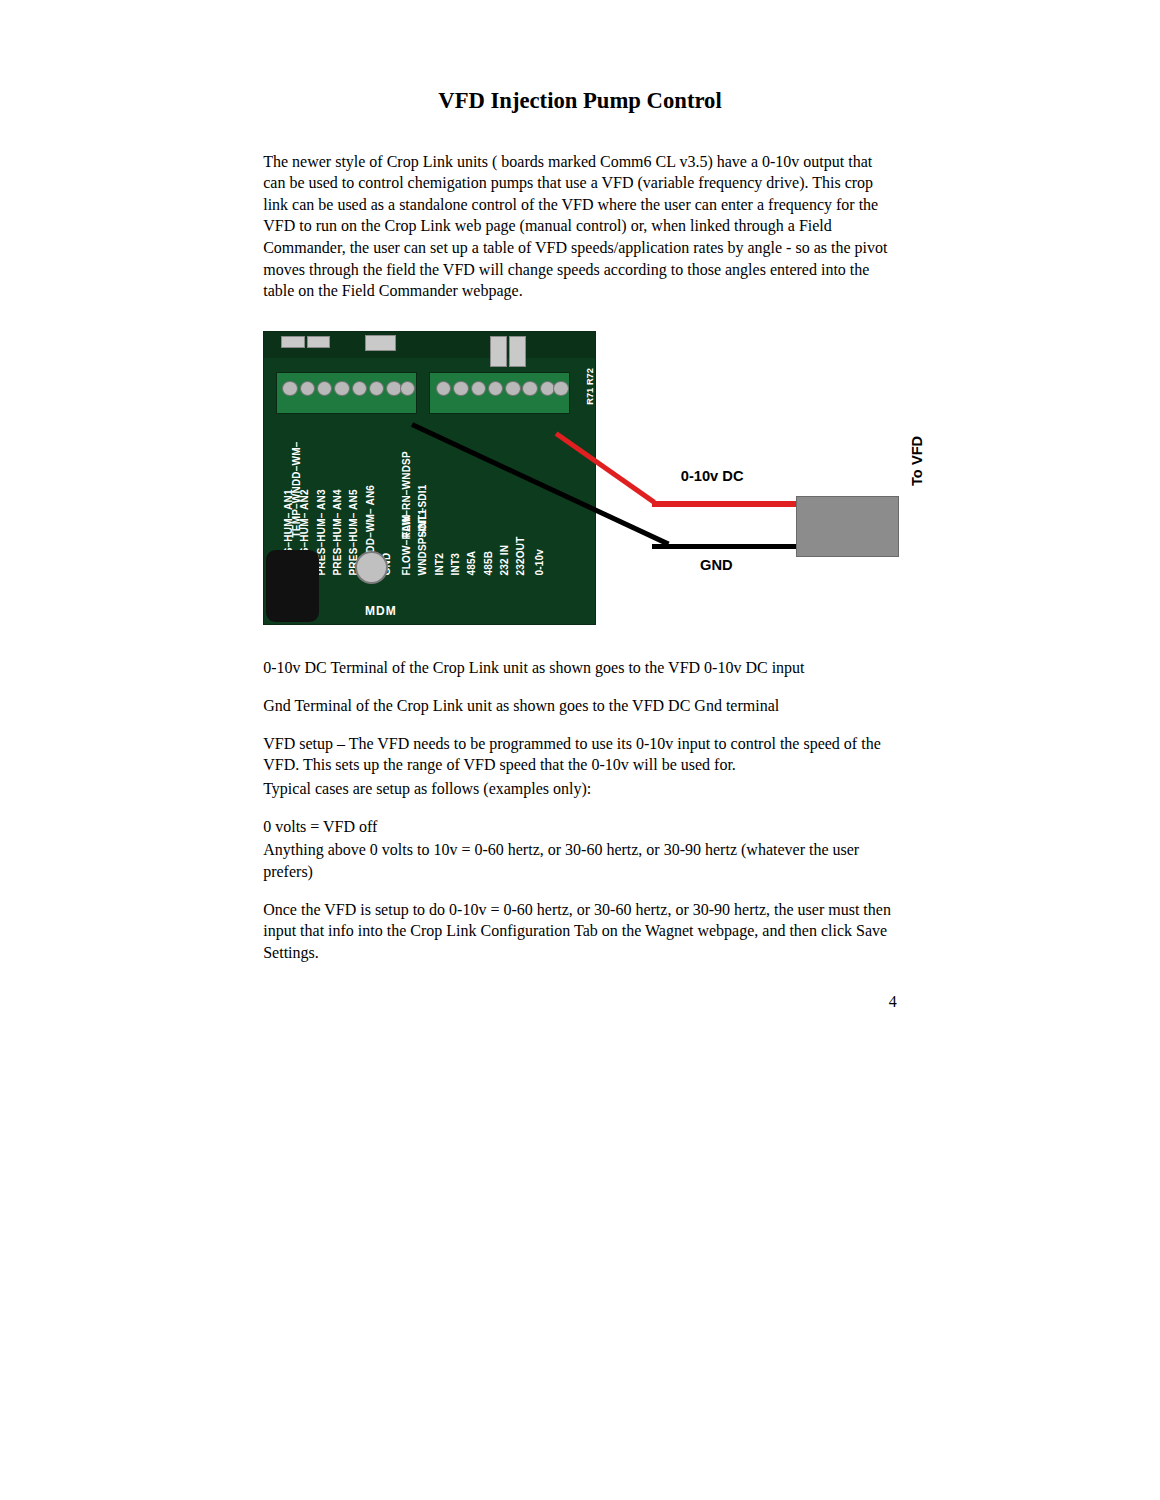VFD Injection Pump Control
The newer style of Crop Link units ( boards marked Comm6 CL v3.5) have a 0-10v output that can be used to control chemigation pumps that use a VFD (variable frequency drive). This crop link can be used as a standalone control of the VFD where the user can enter a frequency for the VFD to run on the Crop Link web page (manual control) or, when linked through a Field Commander, the user can set up a table of VFD speeds/application rates by angle - so as the pivot moves through the field the VFD will change speeds according to those angles entered into the table on the Field Commander webpage.
R71 R72
GND PRES–HUM– AN1 PRES–HUM– AN2 PRES–HUM– AN3 PRES–HUM– AN4 PRES–HUM– AN5 –WNDD–WM– AN6 GND FLOW–RAIN WNDSP–INT1 INT2 INT3 485A 485B 232 IN 232OUT 0-10v TEMP–WNDD–WM– FLW–RN–WNDSP SOIL–SDI1
MDM
0-10v DC
GND
To VFD
0-10v DC Terminal of the Crop Link unit as shown goes to the VFD 0-10v DC input
Gnd Terminal of the Crop Link unit as shown goes to the VFD DC Gnd terminal
VFD setup – The VFD needs to be programmed to use its 0-10v input to control the speed of the VFD. This sets up the range of VFD speed that the 0-10v will be used for.
Typical cases are setup as follows (examples only):
0 volts = VFD off
Anything above 0 volts to 10v = 0-60 hertz, or 30-60 hertz, or 30-90 hertz (whatever the user prefers)
Once the VFD is setup to do 0-10v = 0-60 hertz, or 30-60 hertz, or 30-90 hertz, the user must then input that info into the Crop Link Configuration Tab on the Wagnet webpage, and then click Save Settings.
4